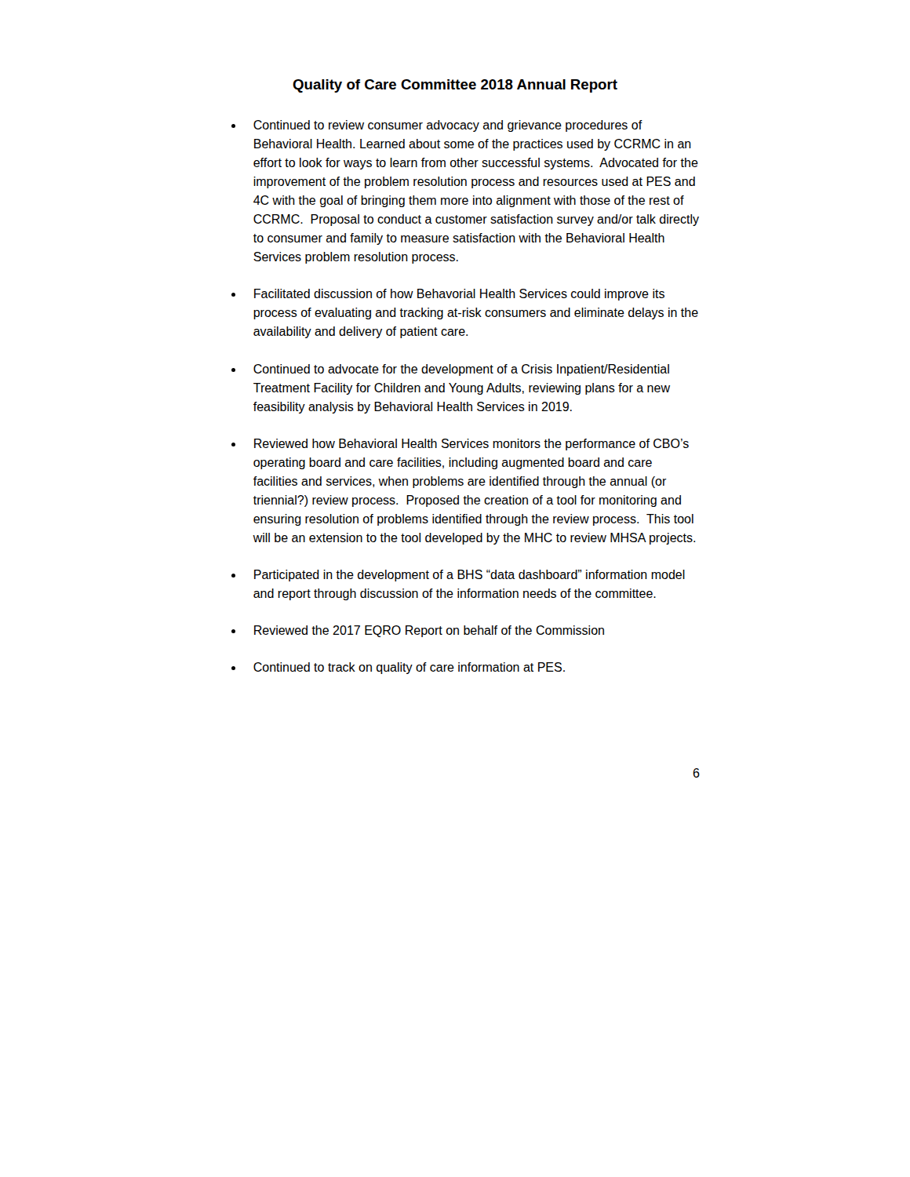Quality of Care Committee 2018 Annual Report
Continued to review consumer advocacy and grievance procedures of Behavioral Health. Learned about some of the practices used by CCRMC in an effort to look for ways to learn from other successful systems. Advocated for the improvement of the problem resolution process and resources used at PES and 4C with the goal of bringing them more into alignment with those of the rest of CCRMC. Proposal to conduct a customer satisfaction survey and/or talk directly to consumer and family to measure satisfaction with the Behavioral Health Services problem resolution process.
Facilitated discussion of how Behavorial Health Services could improve its process of evaluating and tracking at-risk consumers and eliminate delays in the availability and delivery of patient care.
Continued to advocate for the development of a Crisis Inpatient/Residential Treatment Facility for Children and Young Adults, reviewing plans for a new feasibility analysis by Behavioral Health Services in 2019.
Reviewed how Behavioral Health Services monitors the performance of CBO’s operating board and care facilities, including augmented board and care facilities and services, when problems are identified through the annual (or triennial?) review process. Proposed the creation of a tool for monitoring and ensuring resolution of problems identified through the review process. This tool will be an extension to the tool developed by the MHC to review MHSA projects.
Participated in the development of a BHS “data dashboard” information model and report through discussion of the information needs of the committee.
Reviewed the 2017 EQRO Report on behalf of the Commission
Continued to track on quality of care information at PES.
6